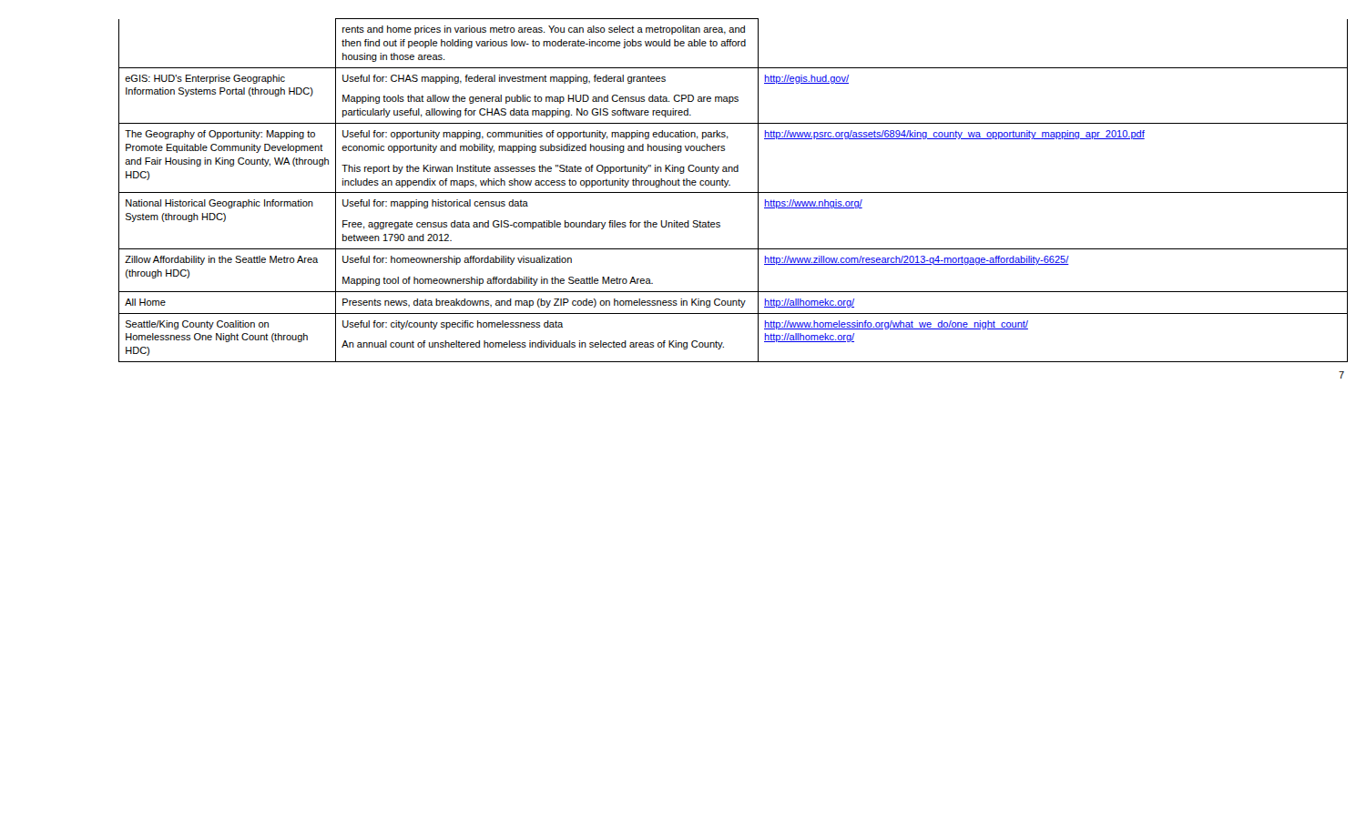| | | rents and home prices in various metro areas. You can also select a metropolitan area, and then find out if people holding various low- to moderate-income jobs would be able to afford housing in those areas. | |
| | eGIS: HUD's Enterprise Geographic Information Systems Portal (through HDC) | Useful for: CHAS mapping, federal investment mapping, federal grantees Mapping tools that allow the general public to map HUD and Census data. CPD are maps particularly useful, allowing for CHAS data mapping. No GIS software required. | http://egis.hud.gov/ |
| | The Geography of Opportunity: Mapping to Promote Equitable Community Development and Fair Housing in King County, WA (through HDC) | Useful for: opportunity mapping, communities of opportunity, mapping education, parks, economic opportunity and mobility, mapping subsidized housing and housing vouchers This report by the Kirwan Institute assesses the "State of Opportunity" in King County and includes an appendix of maps, which show access to opportunity throughout the county. | http://www.psrc.org/assets/6894/king_county_wa_opportunity_mapping_apr_2010.pdf |
| | National Historical Geographic Information System (through HDC) | Useful for: mapping historical census data Free, aggregate census data and GIS-compatible boundary files for the United States between 1790 and 2012. | https://www.nhgis.org/ |
| | Zillow Affordability in the Seattle Metro Area (through HDC) | Useful for: homeownership affordability visualization Mapping tool of homeownership affordability in the Seattle Metro Area. | http://www.zillow.com/research/2013-q4-mortgage-affordability-6625/ |
| | All Home | Presents news, data breakdowns, and map (by ZIP code) on homelessness in King County | http://allhomekc.org/ |
| | Seattle/King County Coalition on Homelessness One Night Count (through HDC) | Useful for: city/county specific homelessness data An annual count of unsheltered homeless individuals in selected areas of King County. | http://www.homelessinfo.org/what_we_do/one_night_count/ http://allhomekc.org/ |
7